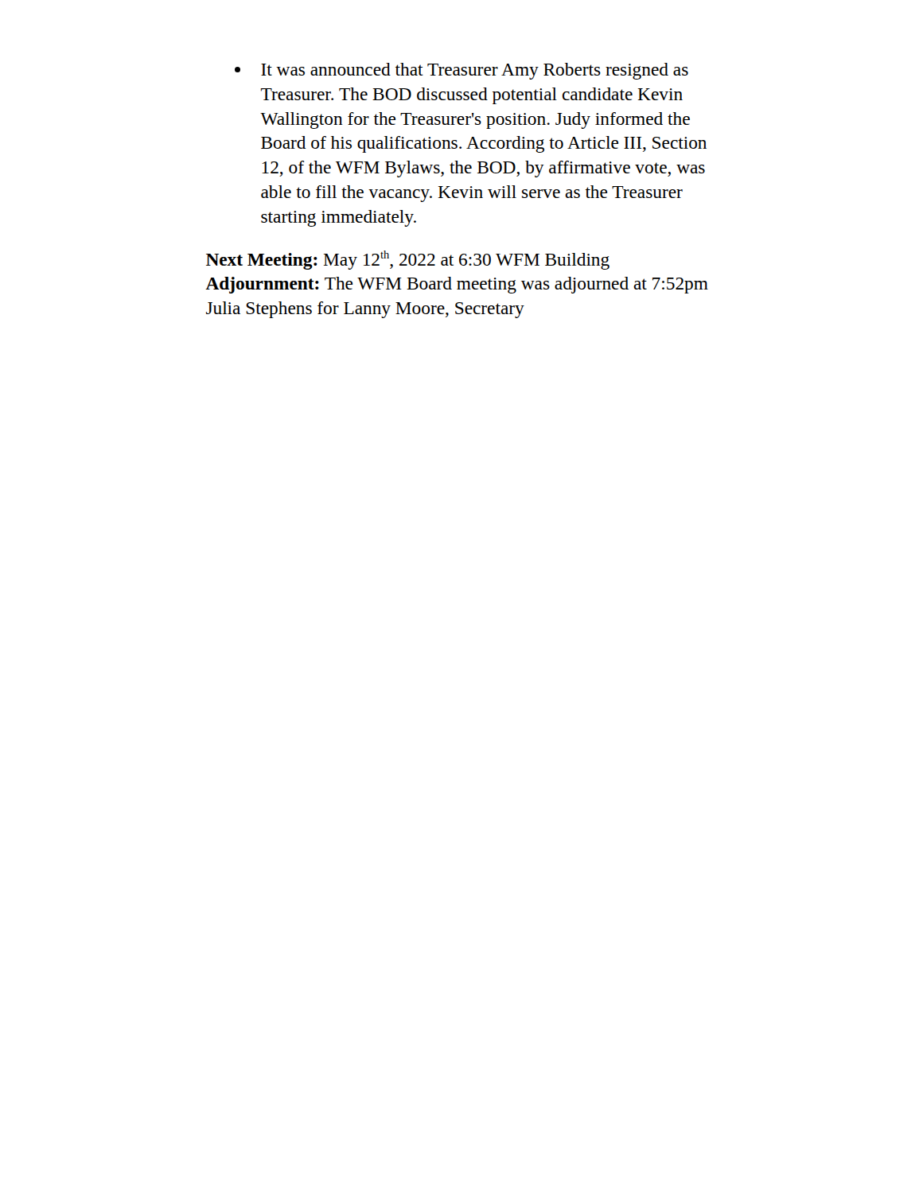It was announced that Treasurer Amy Roberts resigned as Treasurer. The BOD discussed potential candidate Kevin Wallington for the Treasurer's position. Judy informed the Board of his qualifications. According to Article III, Section 12, of the WFM Bylaws, the BOD, by affirmative vote, was able to fill the vacancy. Kevin will serve as the Treasurer starting immediately.
Next Meeting: May 12th, 2022 at 6:30 WFM Building
Adjournment: The WFM Board meeting was adjourned at 7:52pm
Julia Stephens for Lanny Moore, Secretary